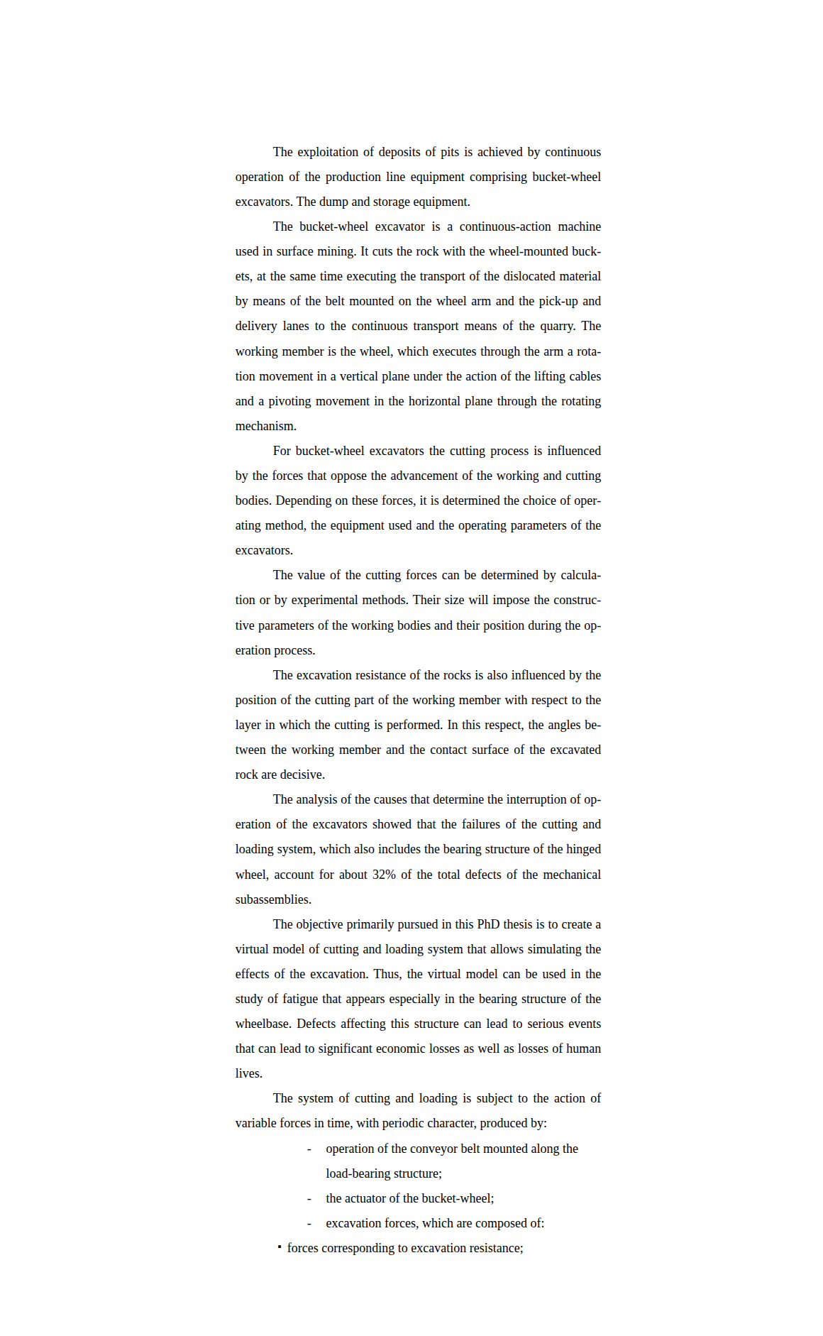The exploitation of deposits of pits is achieved by continuous operation of the production line equipment comprising bucket-wheel excavators. The dump and storage equipment.
The bucket-wheel excavator is a continuous-action machine used in surface mining. It cuts the rock with the wheel-mounted buckets, at the same time executing the transport of the dislocated material by means of the belt mounted on the wheel arm and the pick-up and delivery lanes to the continuous transport means of the quarry. The working member is the wheel, which executes through the arm a rotation movement in a vertical plane under the action of the lifting cables and a pivoting movement in the horizontal plane through the rotating mechanism.
For bucket-wheel excavators the cutting process is influenced by the forces that oppose the advancement of the working and cutting bodies. Depending on these forces, it is determined the choice of operating method, the equipment used and the operating parameters of the excavators.
The value of the cutting forces can be determined by calculation or by experimental methods. Their size will impose the constructive parameters of the working bodies and their position during the operation process.
The excavation resistance of the rocks is also influenced by the position of the cutting part of the working member with respect to the layer in which the cutting is performed. In this respect, the angles between the working member and the contact surface of the excavated rock are decisive.
The analysis of the causes that determine the interruption of operation of the excavators showed that the failures of the cutting and loading system, which also includes the bearing structure of the hinged wheel, account for about 32% of the total defects of the mechanical subassemblies.
The objective primarily pursued in this PhD thesis is to create a virtual model of cutting and loading system that allows simulating the effects of the excavation. Thus, the virtual model can be used in the study of fatigue that appears especially in the bearing structure of the wheelbase. Defects affecting this structure can lead to serious events that can lead to significant economic losses as well as losses of human lives.
The system of cutting and loading is subject to the action of variable forces in time, with periodic character, produced by:
operation of the conveyor belt mounted along the load-bearing structure;
the actuator of the bucket-wheel;
excavation forces, which are composed of:
forces corresponding to excavation resistance;